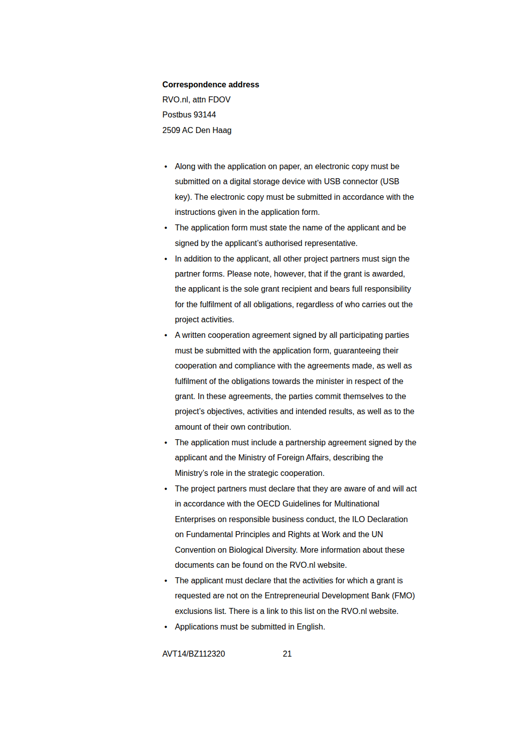Correspondence address
RVO.nl, attn FDOV
Postbus 93144
2509 AC Den Haag
Along with the application on paper, an electronic copy must be submitted on a digital storage device with USB connector (USB key). The electronic copy must be submitted in accordance with the instructions given in the application form.
The application form must state the name of the applicant and be signed by the applicant’s authorised representative.
In addition to the applicant, all other project partners must sign the partner forms. Please note, however, that if the grant is awarded, the applicant is the sole grant recipient and bears full responsibility for the fulfilment of all obligations, regardless of who carries out the project activities.
A written cooperation agreement signed by all participating parties must be submitted with the application form, guaranteeing their cooperation and compliance with the agreements made, as well as fulfilment of the obligations towards the minister in respect of the grant. In these agreements, the parties commit themselves to the project’s objectives, activities and intended results, as well as to the amount of their own contribution.
The application must include a partnership agreement signed by the applicant and the Ministry of Foreign Affairs, describing the Ministry’s role in the strategic cooperation.
The project partners must declare that they are aware of and will act in accordance with the OECD Guidelines for Multinational Enterprises on responsible business conduct, the ILO Declaration on Fundamental Principles and Rights at Work and the UN Convention on Biological Diversity. More information about these documents can be found on the RVO.nl website.
The applicant must declare that the activities for which a grant is requested are not on the Entrepreneurial Development Bank (FMO) exclusions list. There is a link to this list on the RVO.nl website.
Applications must be submitted in English.
AVT14/BZ112320 21